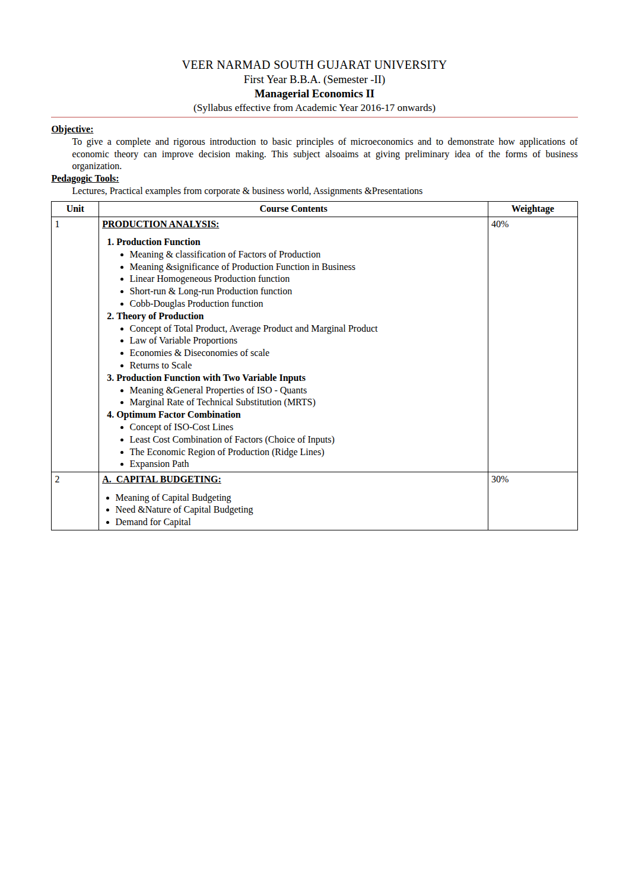VEER NARMAD SOUTH GUJARAT UNIVERSITY
First Year B.B.A. (Semester -II)
Managerial Economics II
(Syllabus effective from Academic Year 2016-17 onwards)
Objective:
To give a complete and rigorous introduction to basic principles of microeconomics and to demonstrate how applications of economic theory can improve decision making. This subject alsoaims at giving preliminary idea of the forms of business organization.
Pedagogic Tools:
Lectures, Practical examples from corporate & business world, Assignments &Presentations
| Unit | Course Contents | Weightage |
| --- | --- | --- |
| 1 | PRODUCTION ANALYSIS: Production Function Meaning & classification of Factors of Production Meaning &significance of Production Function in Business Linear Homogeneous Production function Short-run & Long-run Production function Cobb-Douglas Production function Theory of Production Concept of Total Product, Average Product and Marginal Product Law of Variable Proportions Economies & Diseconomies of scale Returns to Scale Production Function with Two Variable Inputs Meaning &General Properties of ISO - Quants Marginal Rate of Technical Substitution (MRTS) Optimum Factor Combination Concept of ISO-Cost Lines Least Cost Combination of Factors (Choice of Inputs) The Economic Region of Production (Ridge Lines) Expansion Path | 40% |
| 2 | A. CAPITAL BUDGETING: Meaning of Capital Budgeting Need &Nature of Capital Budgeting Demand for Capital | 30% |